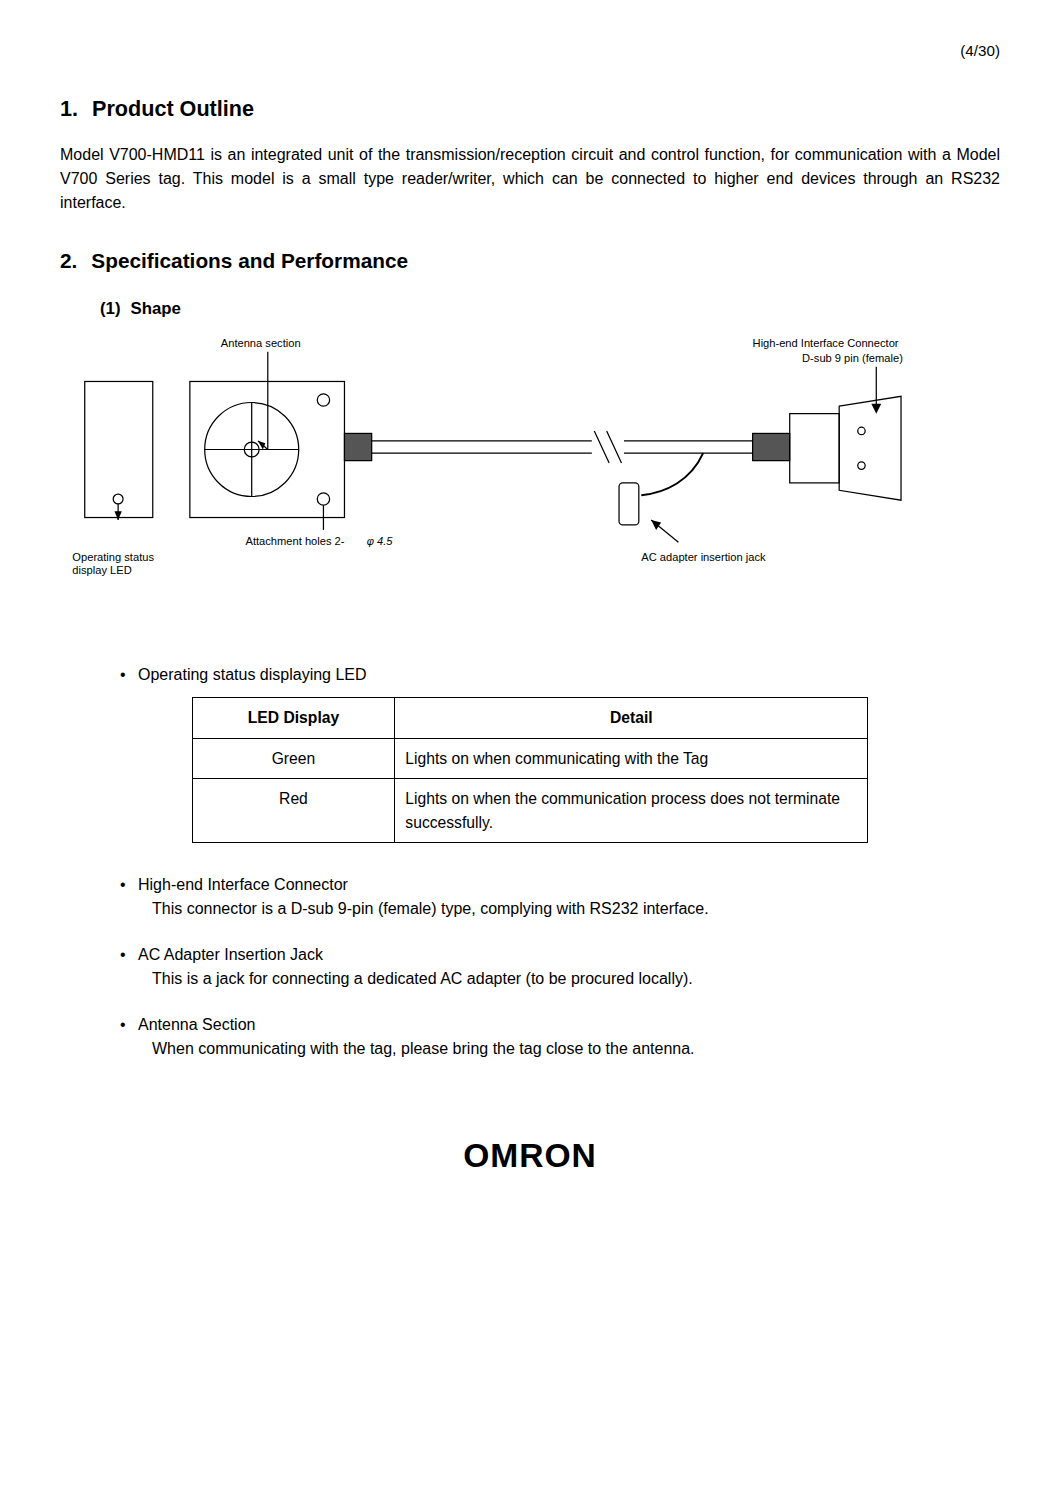(4/30)
1. Product Outline
Model V700-HMD11 is an integrated unit of the transmission/reception circuit and control function, for communication with a Model V700 Series tag. This model is a small type reader/writer, which can be connected to higher end devices through an RS232 interface.
2. Specifications and Performance
(1) Shape
Antenna section High-end Interface Connector D-sub 9 pin (female) Operating status display LED Attachment holes 2- φ 4.5 AC adapter insertion jack
Operating status displaying LED
| LED Display | Detail |
| --- | --- |
| Green | Lights on when communicating with the Tag |
| Red | Lights on when the communication process does not terminate successfully. |
High-end Interface Connector This connector is a D-sub 9-pin (female) type, complying with RS232 interface.
AC Adapter Insertion Jack This is a jack for connecting a dedicated AC adapter (to be procured locally).
Antenna Section When communicating with the tag, please bring the tag close to the antenna.
OMRON